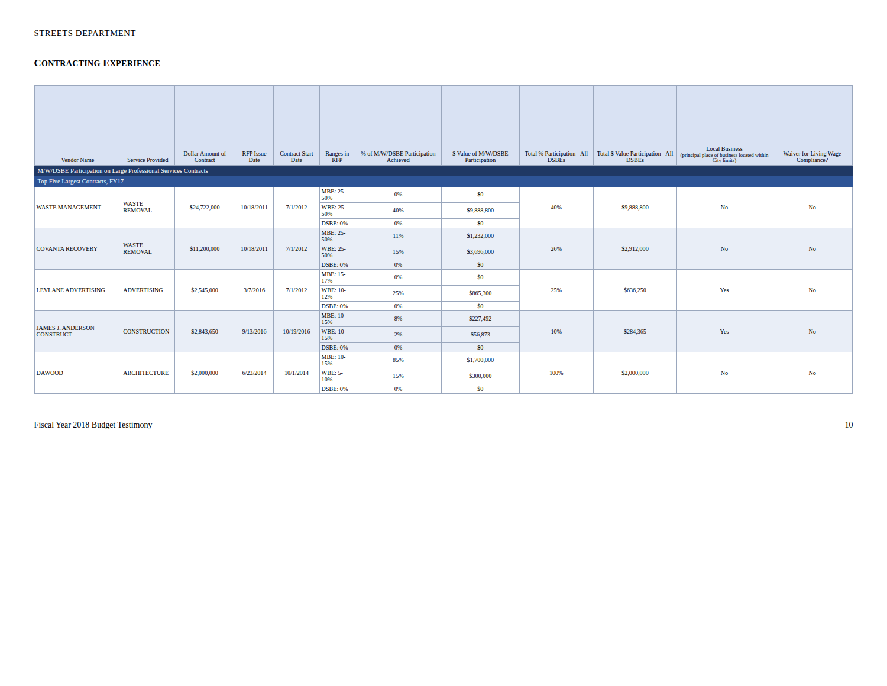STREETS DEPARTMENT
CONTRACTING EXPERIENCE
| M/W/DSBE Participation on Large Professional Services Contracts |
| Top Five Largest Contracts, FY17 |
| Vendor Name | Service Provided | Dollar Amount of Contract | RFP Issue Date | Contract Start Date | Ranges in RFP | % of M/W/DSBE Participation Achieved | $ Value of M/W/DSBE Participation | Total % Participation - All DSBEs | Total $ Value Participation - All DSBEs | Local Business (principal place of business located within City limits) | Waiver for Living Wage Compliance? |
| WASTE MANAGEMENT | WASTE REMOVAL | $24,722,000 | 10/18/2011 | 7/1/2012 | MBE: 25-50% | 0% | $0 | 40% | $9,888,800 | No | No |
| WBE: 25-50% | 40% | $9,888,800 |
| DSBE: 0% | 0% | $0 |
| COVANTA RECOVERY | WASTE REMOVAL | $11,200,000 | 10/18/2011 | 7/1/2012 | MBE: 25-50% | 11% | $1,232,000 | 26% | $2,912,000 | No | No |
| WBE: 25-50% | 15% | $3,696,000 |
| DSBE: 0% | 0% | $0 |
| LEVLANE ADVERTISING | ADVERTISING | $2,545,000 | 3/7/2016 | 7/1/2012 | MBE: 15-17% | 0% | $0 | 25% | $636,250 | Yes | No |
| WBE: 10-12% | 25% | $865,300 |
| DSBE: 0% | 0% | $0 |
| JAMES J. ANDERSON CONSTRUCT | CONSTRUCTION | $2,843,650 | 9/13/2016 | 10/19/2016 | MBE: 10-15% | 8% | $227,492 | 10% | $284,365 | Yes | No |
| WBE: 10-15% | 2% | $56,873 |
| DSBE: 0% | 0% | $0 |
| DAWOOD | ARCHITECTURE | $2,000,000 | 6/23/2014 | 10/1/2014 | MBE: 10-15% | 85% | $1,700,000 | 100% | $2,000,000 | No | No |
| WBE: 5-10% | 15% | $300,000 |
| DSBE: 0% | 0% | $0 |
Fiscal Year 2018 Budget Testimony 10